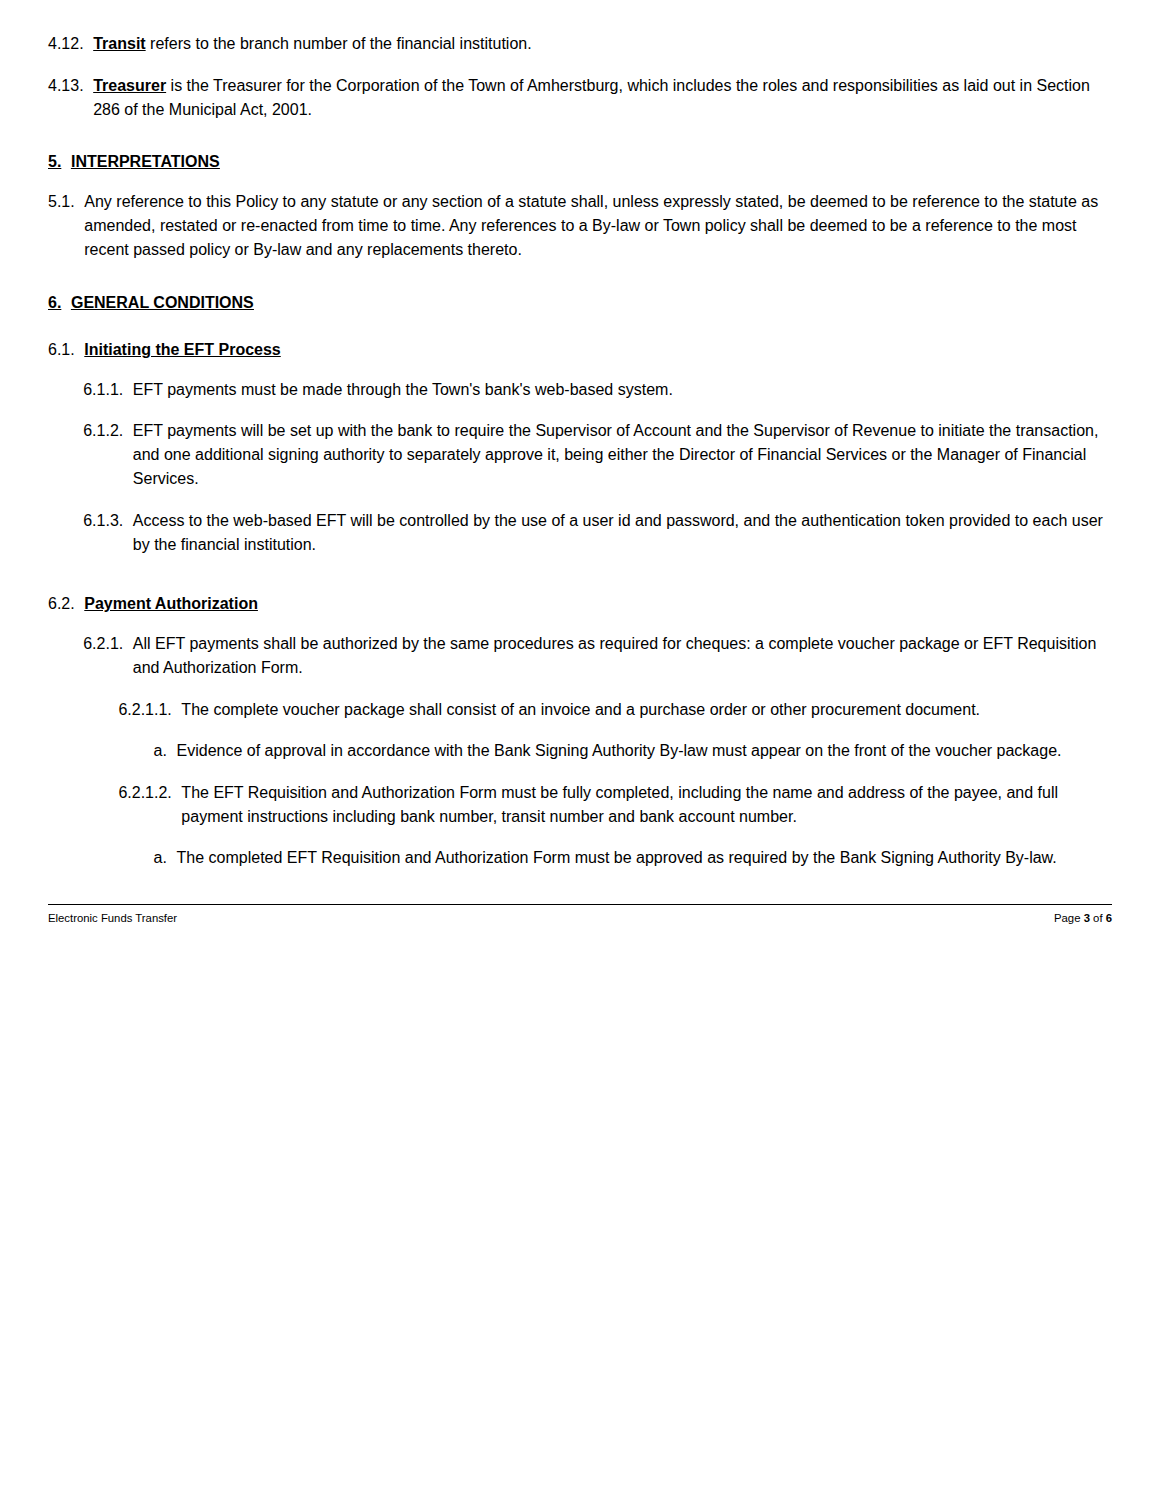4.12. Transit refers to the branch number of the financial institution.
4.13. Treasurer is the Treasurer for the Corporation of the Town of Amherstburg, which includes the roles and responsibilities as laid out in Section 286 of the Municipal Act, 2001.
5. INTERPRETATIONS
5.1. Any reference to this Policy to any statute or any section of a statute shall, unless expressly stated, be deemed to be reference to the statute as amended, restated or re-enacted from time to time. Any references to a By-law or Town policy shall be deemed to be a reference to the most recent passed policy or By-law and any replacements thereto.
6. GENERAL CONDITIONS
6.1. Initiating the EFT Process
6.1.1. EFT payments must be made through the Town's bank's web-based system.
6.1.2. EFT payments will be set up with the bank to require the Supervisor of Account and the Supervisor of Revenue to initiate the transaction, and one additional signing authority to separately approve it, being either the Director of Financial Services or the Manager of Financial Services.
6.1.3. Access to the web-based EFT will be controlled by the use of a user id and password, and the authentication token provided to each user by the financial institution.
6.2. Payment Authorization
6.2.1. All EFT payments shall be authorized by the same procedures as required for cheques: a complete voucher package or EFT Requisition and Authorization Form.
6.2.1.1. The complete voucher package shall consist of an invoice and a purchase order or other procurement document.
a. Evidence of approval in accordance with the Bank Signing Authority By-law must appear on the front of the voucher package.
6.2.1.2. The EFT Requisition and Authorization Form must be fully completed, including the name and address of the payee, and full payment instructions including bank number, transit number and bank account number.
a. The completed EFT Requisition and Authorization Form must be approved as required by the Bank Signing Authority By-law.
Electronic Funds Transfer Page 3 of 6